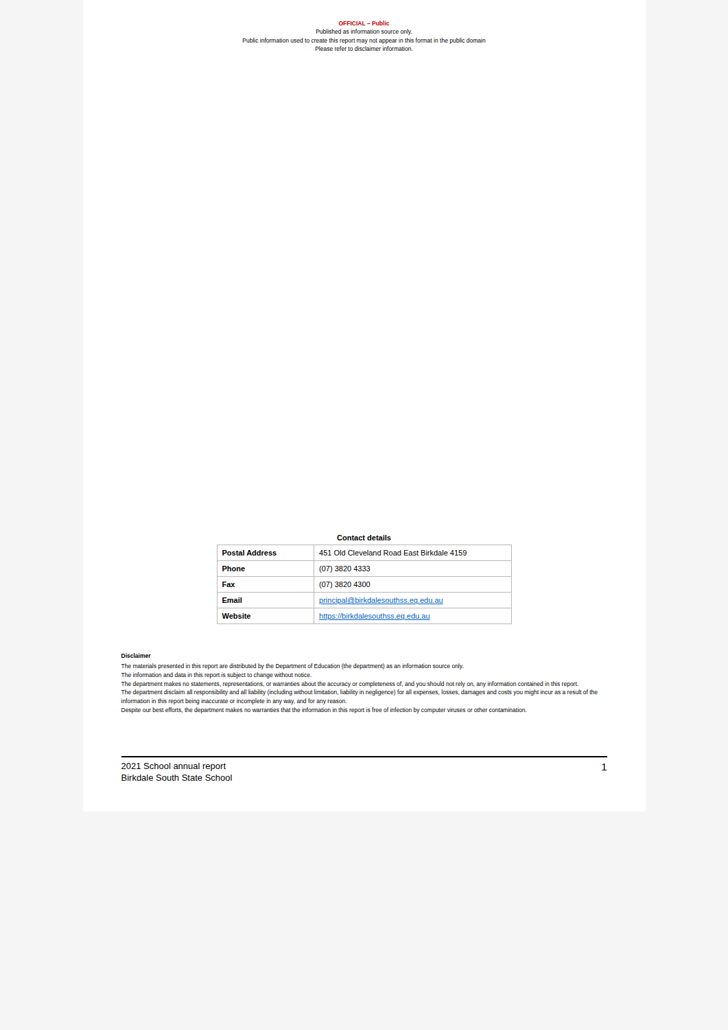OFFICIAL – Public
Published as information source only.
Public information used to create this report may not appear in this format in the public domain
Please refer to disclaimer information.
Contact details
| Postal Address | 451 Old Cleveland Road East Birkdale 4159 |
| Phone | (07) 3820 4333 |
| Fax | (07) 3820 4300 |
| Email | principal@birkdalesouthss.eq.edu.au |
| Website | https://birkdalesouthss.eq.edu.au |
Disclaimer
The materials presented in this report are distributed by the Department of Education (the department) as an information source only.
The information and data in this report is subject to change without notice.
The department makes no statements, representations, or warranties about the accuracy or completeness of, and you should not rely on, any information contained in this report.
The department disclaim all responsibility and all liability (including without limitation, liability in negligence) for all expenses, losses, damages and costs you might incur as a result of the information in this report being inaccurate or incomplete in any way, and for any reason.
Despite our best efforts, the department makes no warranties that the information in this report is free of infection by computer viruses or other contamination.
1 2021 School annual report
Birkdale South State School